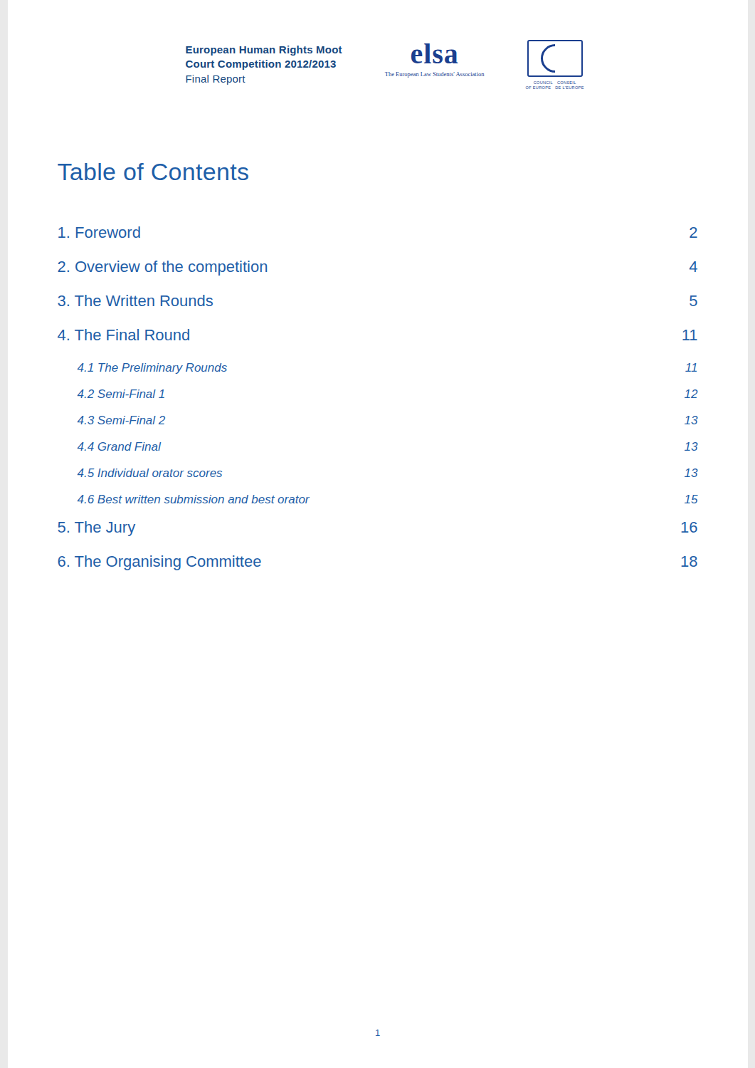European Human Rights Moot
Court Competition 2012/2013
Final Report
elsa
The European Law Students' Association
COUNCIL CONSEIL
OF EUROPE DE L'EUROPE
Table of Contents
1. Foreword 2
2. Overview of the competition 4
3. The Written Rounds 5
4. The Final Round 11
4.1 The Preliminary Rounds 11
4.2 Semi-Final 112
4.3 Semi-Final 213
4.4 Grand Final 13
4.5 Individual orator scores 13
4.6 Best written submission and best orator 15
5. The Jury 16
6. The Organising Committee 18
1